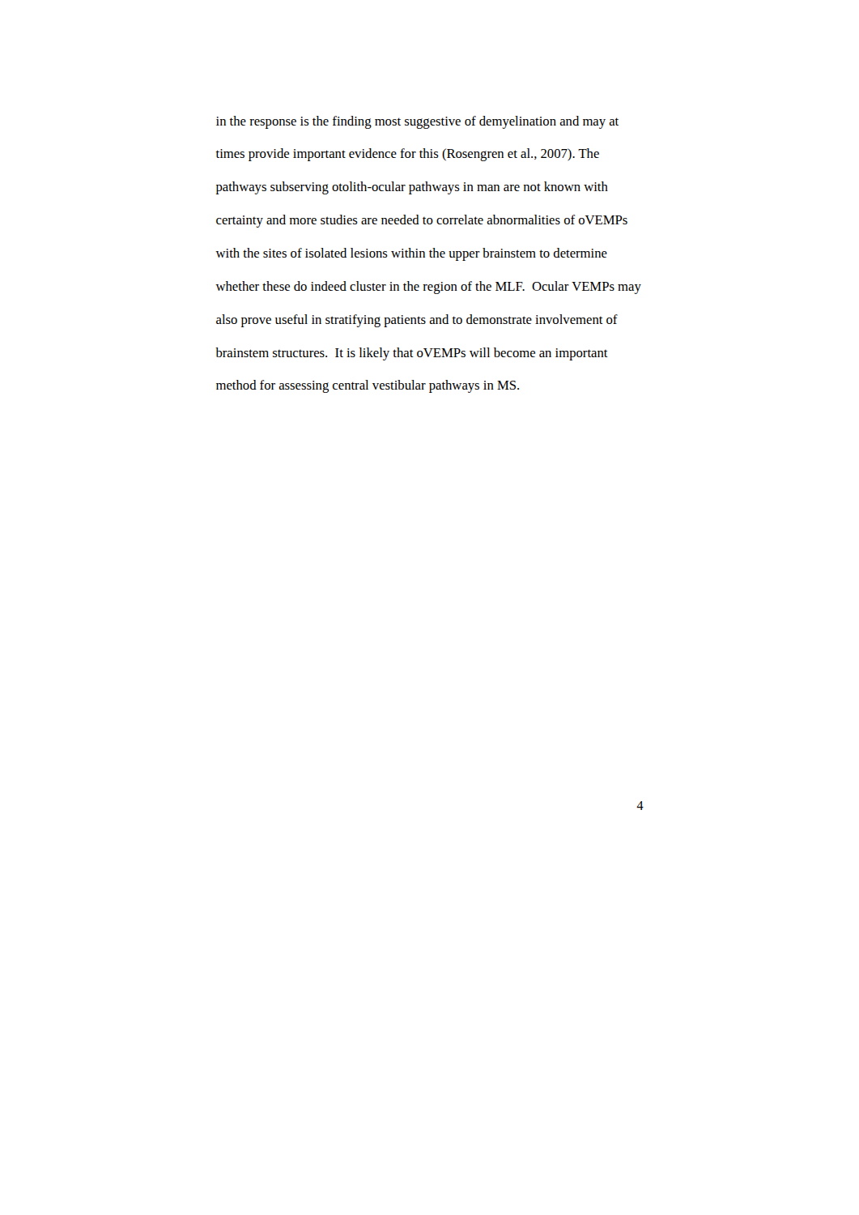in the response is the finding most suggestive of demyelination and may at times provide important evidence for this (Rosengren et al., 2007). The pathways subserving otolith-ocular pathways in man are not known with certainty and more studies are needed to correlate abnormalities of oVEMPs with the sites of isolated lesions within the upper brainstem to determine whether these do indeed cluster in the region of the MLF. Ocular VEMPs may also prove useful in stratifying patients and to demonstrate involvement of brainstem structures. It is likely that oVEMPs will become an important method for assessing central vestibular pathways in MS.
4